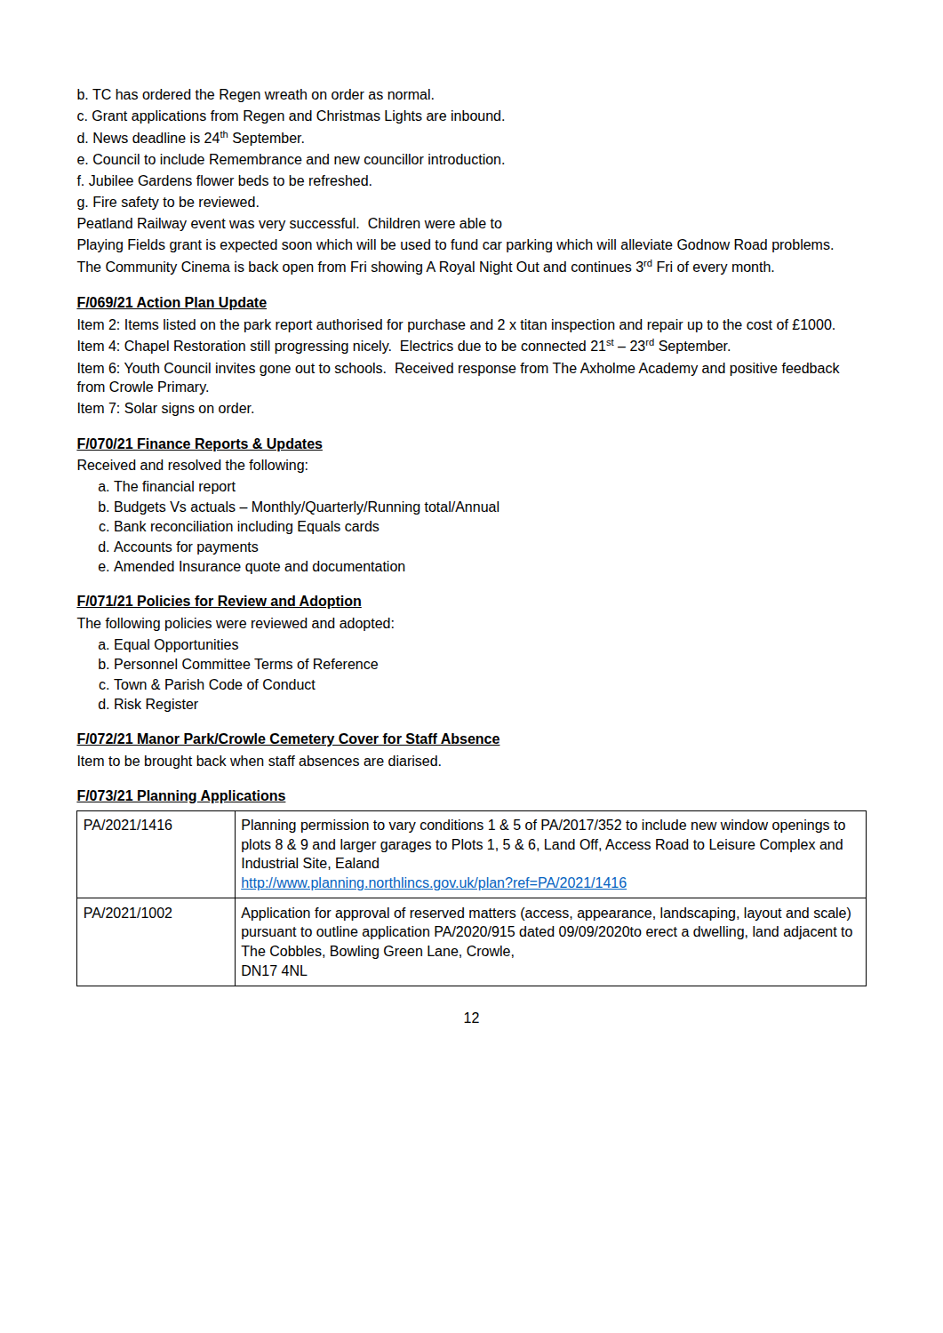b. TC has ordered the Regen wreath on order as normal.
c. Grant applications from Regen and Christmas Lights are inbound.
d. News deadline is 24th September.
e. Council to include Remembrance and new councillor introduction.
f. Jubilee Gardens flower beds to be refreshed.
g. Fire safety to be reviewed.
Peatland Railway event was very successful. Children were able to
Playing Fields grant is expected soon which will be used to fund car parking which will alleviate Godnow Road problems.
The Community Cinema is back open from Fri showing A Royal Night Out and continues 3rd Fri of every month.
F/069/21 Action Plan Update
Item 2: Items listed on the park report authorised for purchase and 2 x titan inspection and repair up to the cost of £1000.
Item 4: Chapel Restoration still progressing nicely. Electrics due to be connected 21st – 23rd September.
Item 6: Youth Council invites gone out to schools. Received response from The Axholme Academy and positive feedback from Crowle Primary.
Item 7: Solar signs on order.
F/070/21 Finance Reports & Updates
Received and resolved the following:
The financial report
Budgets Vs actuals – Monthly/Quarterly/Running total/Annual
Bank reconciliation including Equals cards
Accounts for payments
Amended Insurance quote and documentation
F/071/21 Policies for Review and Adoption
The following policies were reviewed and adopted:
Equal Opportunities
Personnel Committee Terms of Reference
Town & Parish Code of Conduct
Risk Register
F/072/21 Manor Park/Crowle Cemetery Cover for Staff Absence
Item to be brought back when staff absences are diarised.
F/073/21 Planning Applications
| PA/2021/1416 | Planning permission to vary conditions 1 & 5 of PA/2017/352 to include new window openings to plots 8 & 9 and larger garages to Plots 1, 5 & 6, Land Off, Access Road to Leisure Complex and Industrial Site, Ealand http://www.planning.northlincs.gov.uk/plan?ref=PA/2021/1416 |
| PA/2021/1002 | Application for approval of reserved matters (access, appearance, landscaping, layout and scale) pursuant to outline application PA/2020/915 dated 09/09/2020to erect a dwelling, land adjacent to The Cobbles, Bowling Green Lane, Crowle, DN17 4NL |
12